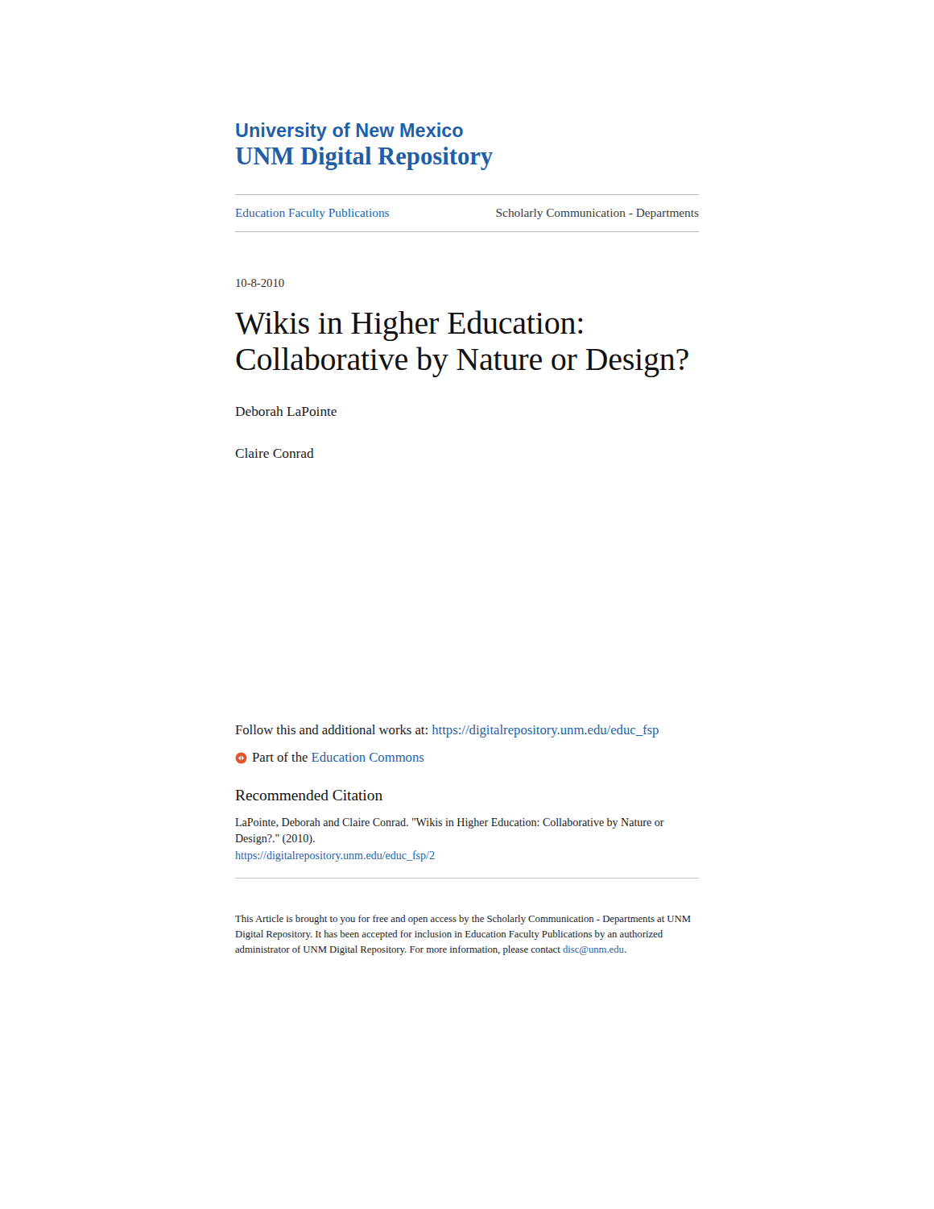University of New Mexico
UNM Digital Repository
Education Faculty Publications
Scholarly Communication - Departments
10-8-2010
Wikis in Higher Education: Collaborative by Nature or Design?
Deborah LaPointe
Claire Conrad
Follow this and additional works at: https://digitalrepository.unm.edu/educ_fsp
Part of the Education Commons
Recommended Citation
LaPointe, Deborah and Claire Conrad. "Wikis in Higher Education: Collaborative by Nature or Design?." (2010).
https://digitalrepository.unm.edu/educ_fsp/2
This Article is brought to you for free and open access by the Scholarly Communication - Departments at UNM Digital Repository. It has been accepted for inclusion in Education Faculty Publications by an authorized administrator of UNM Digital Repository. For more information, please contact disc@unm.edu.